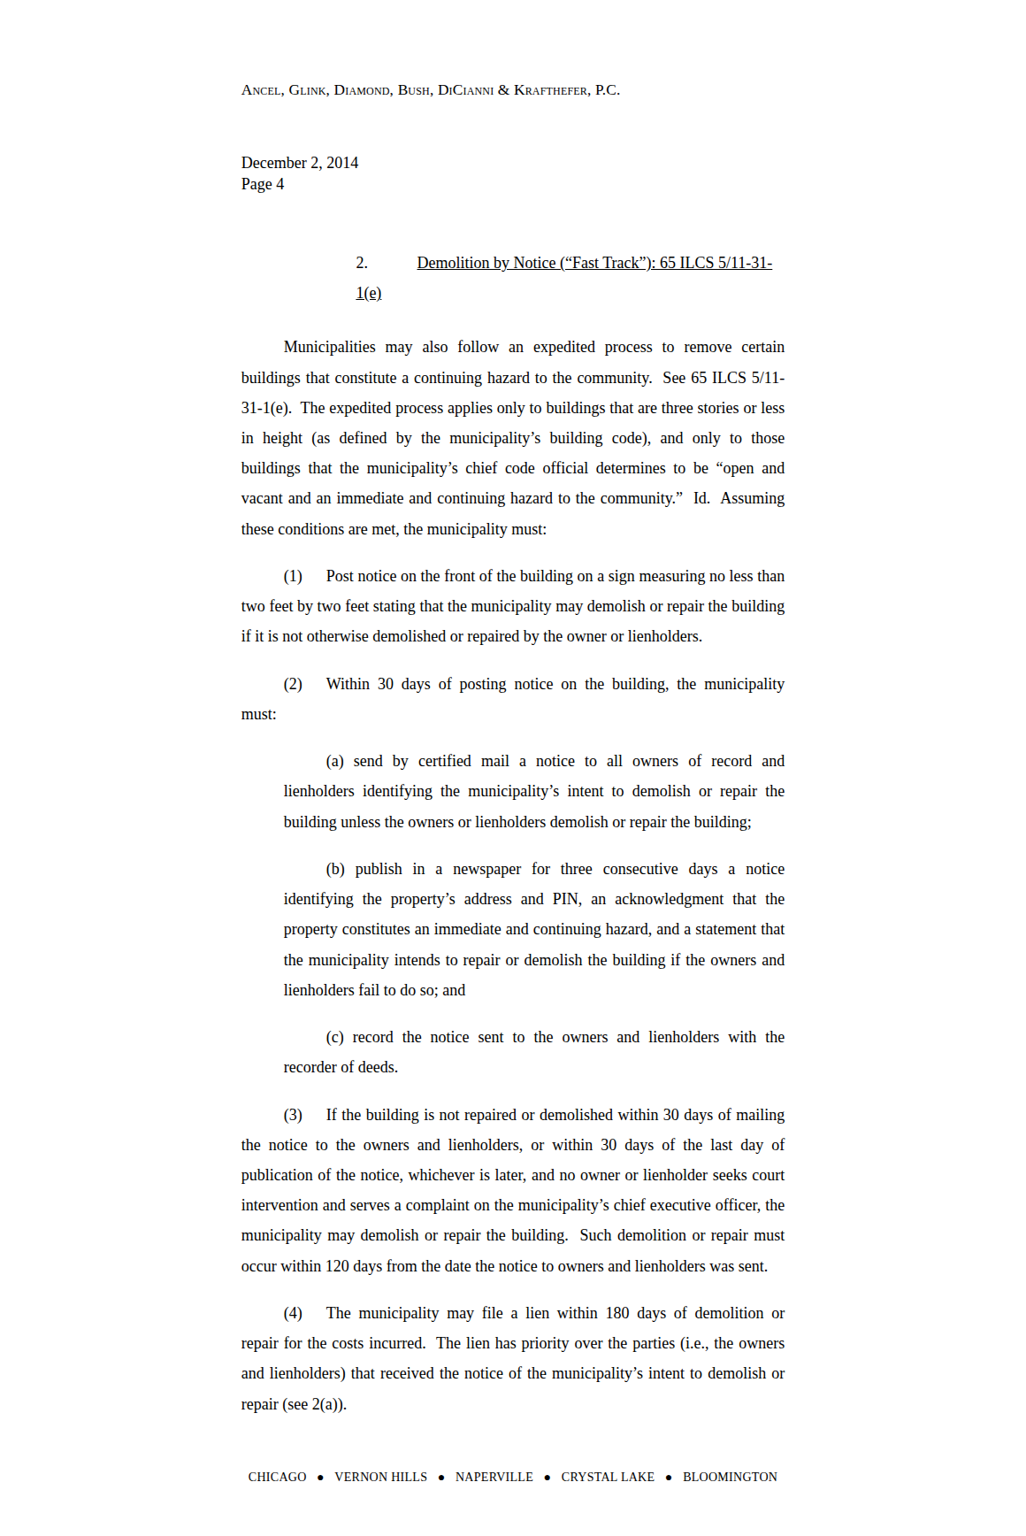Ancel, Glink, Diamond, Bush, DiCianni & Krafthefer, P.C.
December 2, 2014
Page 4
2. Demolition by Notice (“Fast Track”): 65 ILCS 5/11-31-1(e)
Municipalities may also follow an expedited process to remove certain buildings that constitute a continuing hazard to the community. See 65 ILCS 5/11-31-1(e). The expedited process applies only to buildings that are three stories or less in height (as defined by the municipality’s building code), and only to those buildings that the municipality’s chief code official determines to be “open and vacant and an immediate and continuing hazard to the community.” Id. Assuming these conditions are met, the municipality must:
(1) Post notice on the front of the building on a sign measuring no less than two feet by two feet stating that the municipality may demolish or repair the building if it is not otherwise demolished or repaired by the owner or lienholders.
(2) Within 30 days of posting notice on the building, the municipality must:
(a) send by certified mail a notice to all owners of record and lienholders identifying the municipality’s intent to demolish or repair the building unless the owners or lienholders demolish or repair the building;
(b) publish in a newspaper for three consecutive days a notice identifying the property’s address and PIN, an acknowledgment that the property constitutes an immediate and continuing hazard, and a statement that the municipality intends to repair or demolish the building if the owners and lienholders fail to do so; and
(c) record the notice sent to the owners and lienholders with the recorder of deeds.
(3) If the building is not repaired or demolished within 30 days of mailing the notice to the owners and lienholders, or within 30 days of the last day of publication of the notice, whichever is later, and no owner or lienholder seeks court intervention and serves a complaint on the municipality’s chief executive officer, the municipality may demolish or repair the building. Such demolition or repair must occur within 120 days from the date the notice to owners and lienholders was sent.
(4) The municipality may file a lien within 180 days of demolition or repair for the costs incurred. The lien has priority over the parties (i.e., the owners and lienholders) that received the notice of the municipality’s intent to demolish or repair (see 2(a)).
CHICAGO●VERNON HILLS●NAPERVILLE●CRYSTAL LAKE●BLOOMINGTON